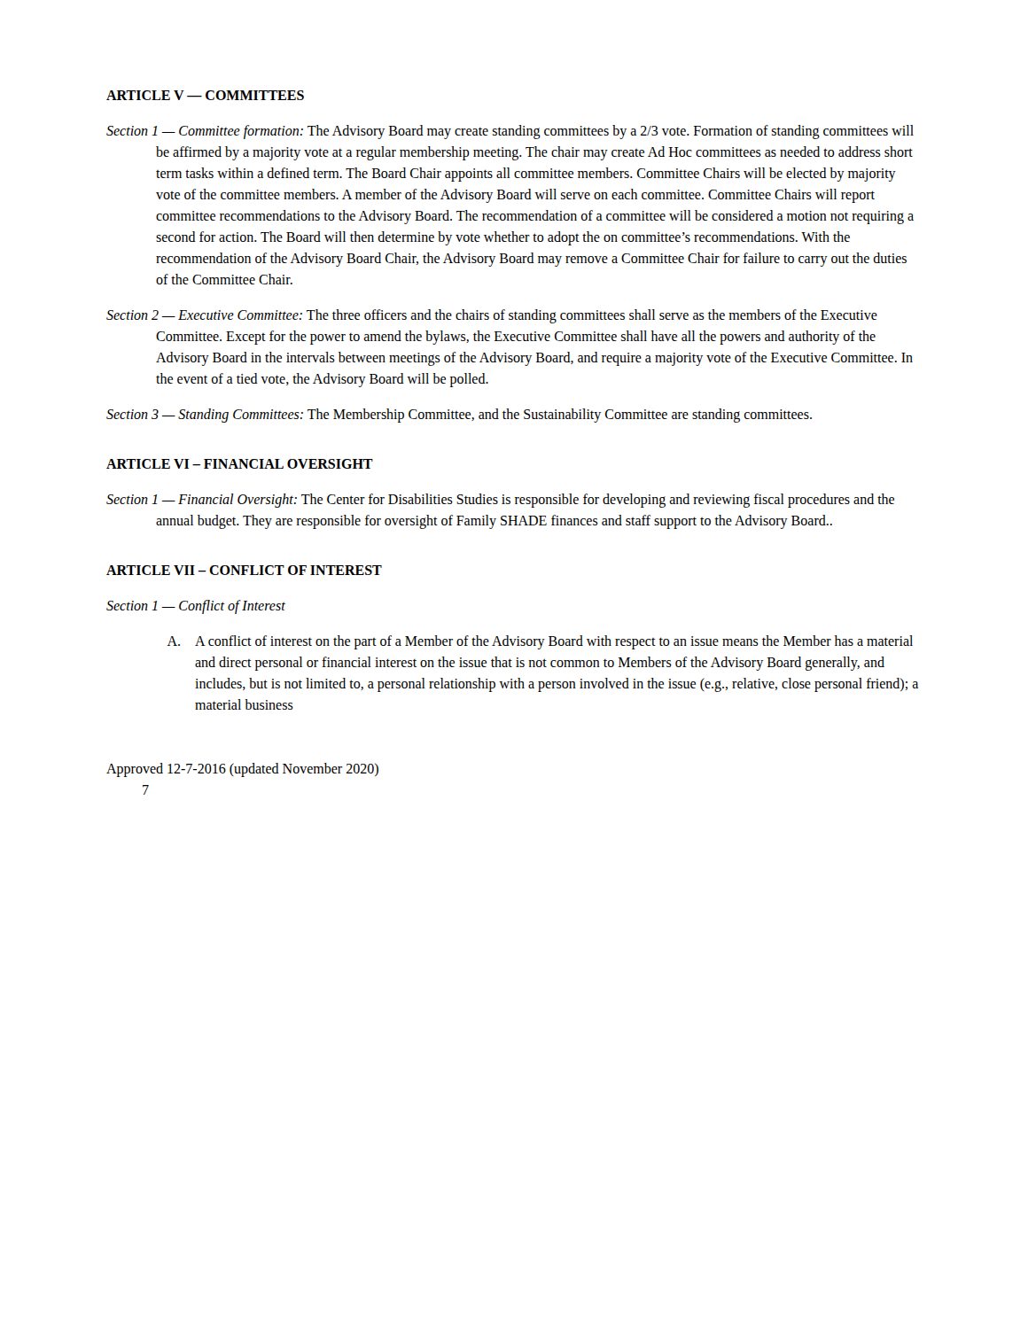ARTICLE V — COMMITTEES
Section 1 — Committee formation: The Advisory Board may create standing committees by a 2/3 vote. Formation of standing committees will be affirmed by a majority vote at a regular membership meeting. The chair may create Ad Hoc committees as needed to address short term tasks within a defined term. The Board Chair appoints all committee members. Committee Chairs will be elected by majority vote of the committee members. A member of the Advisory Board will serve on each committee. Committee Chairs will report committee recommendations to the Advisory Board. The recommendation of a committee will be considered a motion not requiring a second for action. The Board will then determine by vote whether to adopt the on committee’s recommendations. With the recommendation of the Advisory Board Chair, the Advisory Board may remove a Committee Chair for failure to carry out the duties of the Committee Chair.
Section 2 — Executive Committee: The three officers and the chairs of standing committees shall serve as the members of the Executive Committee. Except for the power to amend the bylaws, the Executive Committee shall have all the powers and authority of the Advisory Board in the intervals between meetings of the Advisory Board, and require a majority vote of the Executive Committee. In the event of a tied vote, the Advisory Board will be polled.
Section 3 — Standing Committees: The Membership Committee, and the Sustainability Committee are standing committees.
ARTICLE VI – FINANCIAL OVERSIGHT
Section 1 — Financial Oversight: The Center for Disabilities Studies is responsible for developing and reviewing fiscal procedures and the annual budget. They are responsible for oversight of Family SHADE finances and staff support to the Advisory Board..
ARTICLE VII – CONFLICT OF INTEREST
Section 1 — Conflict of Interest
A conflict of interest on the part of a Member of the Advisory Board with respect to an issue means the Member has a material and direct personal or financial interest on the issue that is not common to Members of the Advisory Board generally, and includes, but is not limited to, a personal relationship with a person involved in the issue (e.g., relative, close personal friend); a material business
Approved 12-7-2016 (updated November 2020)
7